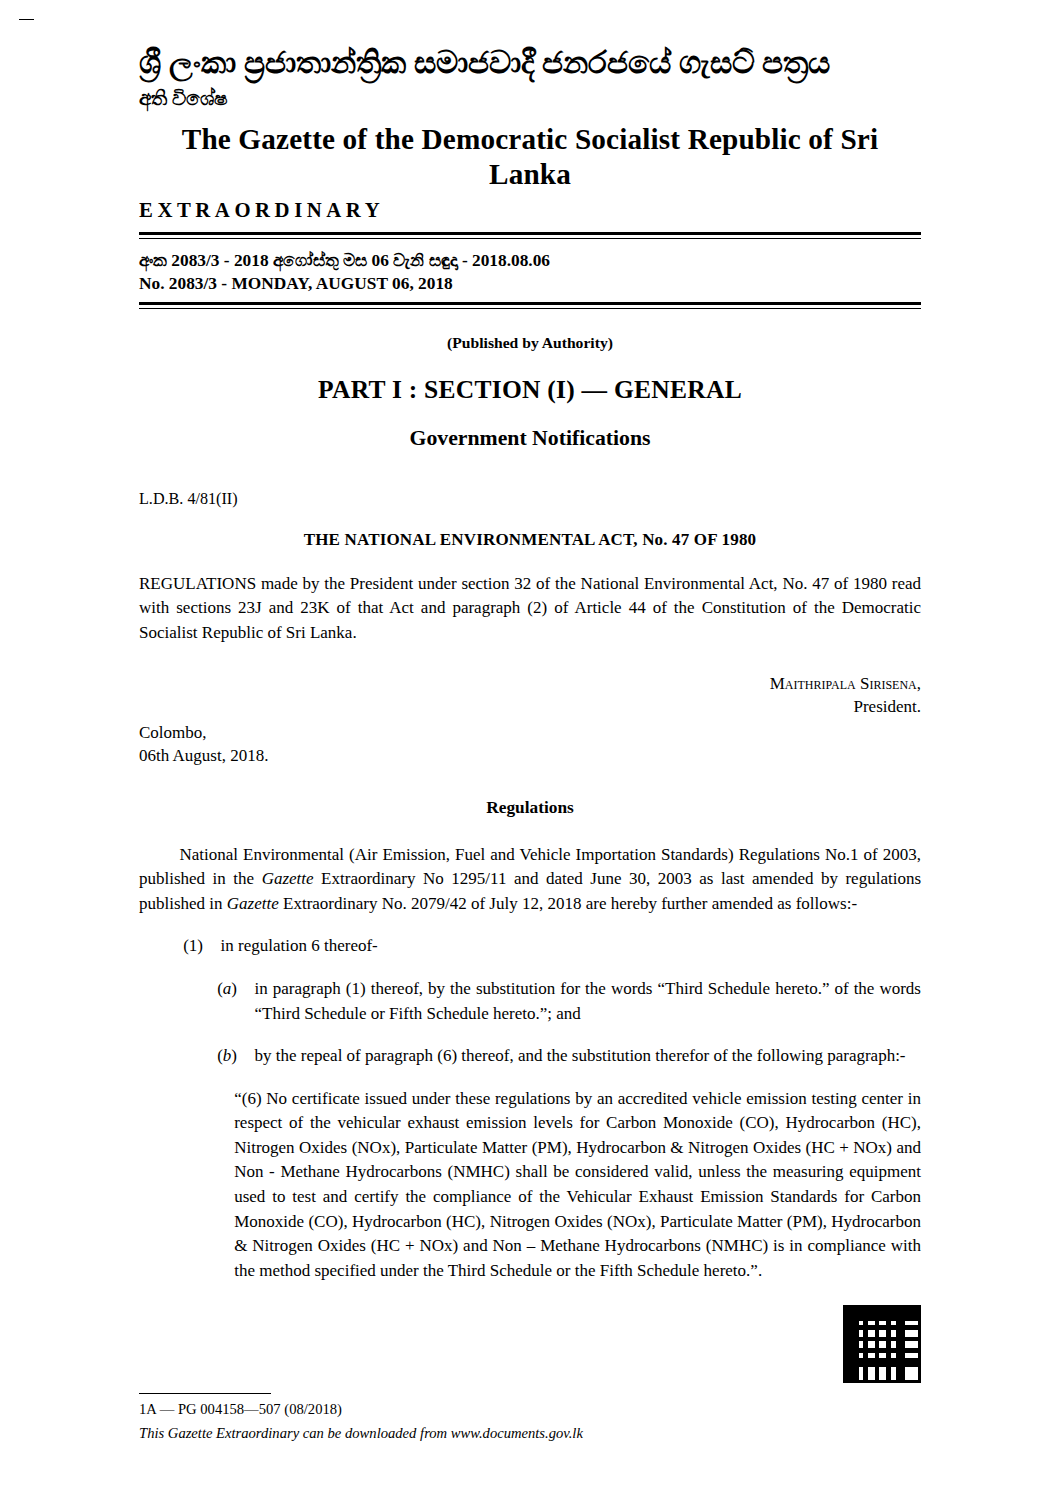ශ්‍රී ලංකා ප්‍රජාතාන්ත්‍රික සමාජවාදී ජනරජයේ ගැසට් පත්‍රය
අති විශේෂ
The Gazette of the Democratic Socialist Republic of Sri Lanka
EXTRAORDINARY
අංක 2083/3 - 2018 අගෝස්තු මස 06 වැනි සඳුදා - 2018.08.06
No. 2083/3 - MONDAY, AUGUST 06, 2018
(Published by Authority)
PART I : SECTION (I) — GENERAL
Government Notifications
L.D.B. 4/81(II)
THE NATIONAL ENVIRONMENTAL ACT, No. 47 OF 1980
REGULATIONS made by the President under section 32 of the National Environmental Act, No. 47 of 1980 read with sections 23J and 23K of that Act and paragraph (2) of Article 44 of the Constitution of the Democratic Socialist Republic of Sri Lanka.
Maithripala Sirisena,
President.
Colombo,
06th August, 2018.
Regulations
National Environmental (Air Emission, Fuel and Vehicle Importation Standards) Regulations No.1 of 2003, published in the Gazette Extraordinary No 1295/11 and dated June 30, 2003 as last amended by regulations published in Gazette Extraordinary No. 2079/42 of July 12, 2018 are hereby further amended as follows:-
(1) in regulation 6 thereof-
(a) in paragraph (1) thereof, by the substitution for the words “Third Schedule hereto.” of the words “Third Schedule or Fifth Schedule hereto.”; and
(b) by the repeal of paragraph (6) thereof, and the substitution therefor of the following paragraph:-
“(6) No certificate issued under these regulations by an accredited vehicle emission testing center in respect of the vehicular exhaust emission levels for Carbon Monoxide (CO), Hydrocarbon (HC), Nitrogen Oxides (NOx), Particulate Matter (PM), Hydrocarbon & Nitrogen Oxides (HC + NOx) and Non - Methane Hydrocarbons (NMHC) shall be considered valid, unless the measuring equipment used to test and certify the compliance of the Vehicular Exhaust Emission Standards for Carbon Monoxide (CO), Hydrocarbon (HC), Nitrogen Oxides (NOx), Particulate Matter (PM), Hydrocarbon & Nitrogen Oxides (HC + NOx) and Non – Methane Hydrocarbons (NMHC) is in compliance with the method specified under the Third Schedule or the Fifth Schedule hereto.”.
1A — PG 004158—507 (08/2018)
This Gazette Extraordinary can be downloaded from www.documents.gov.lk